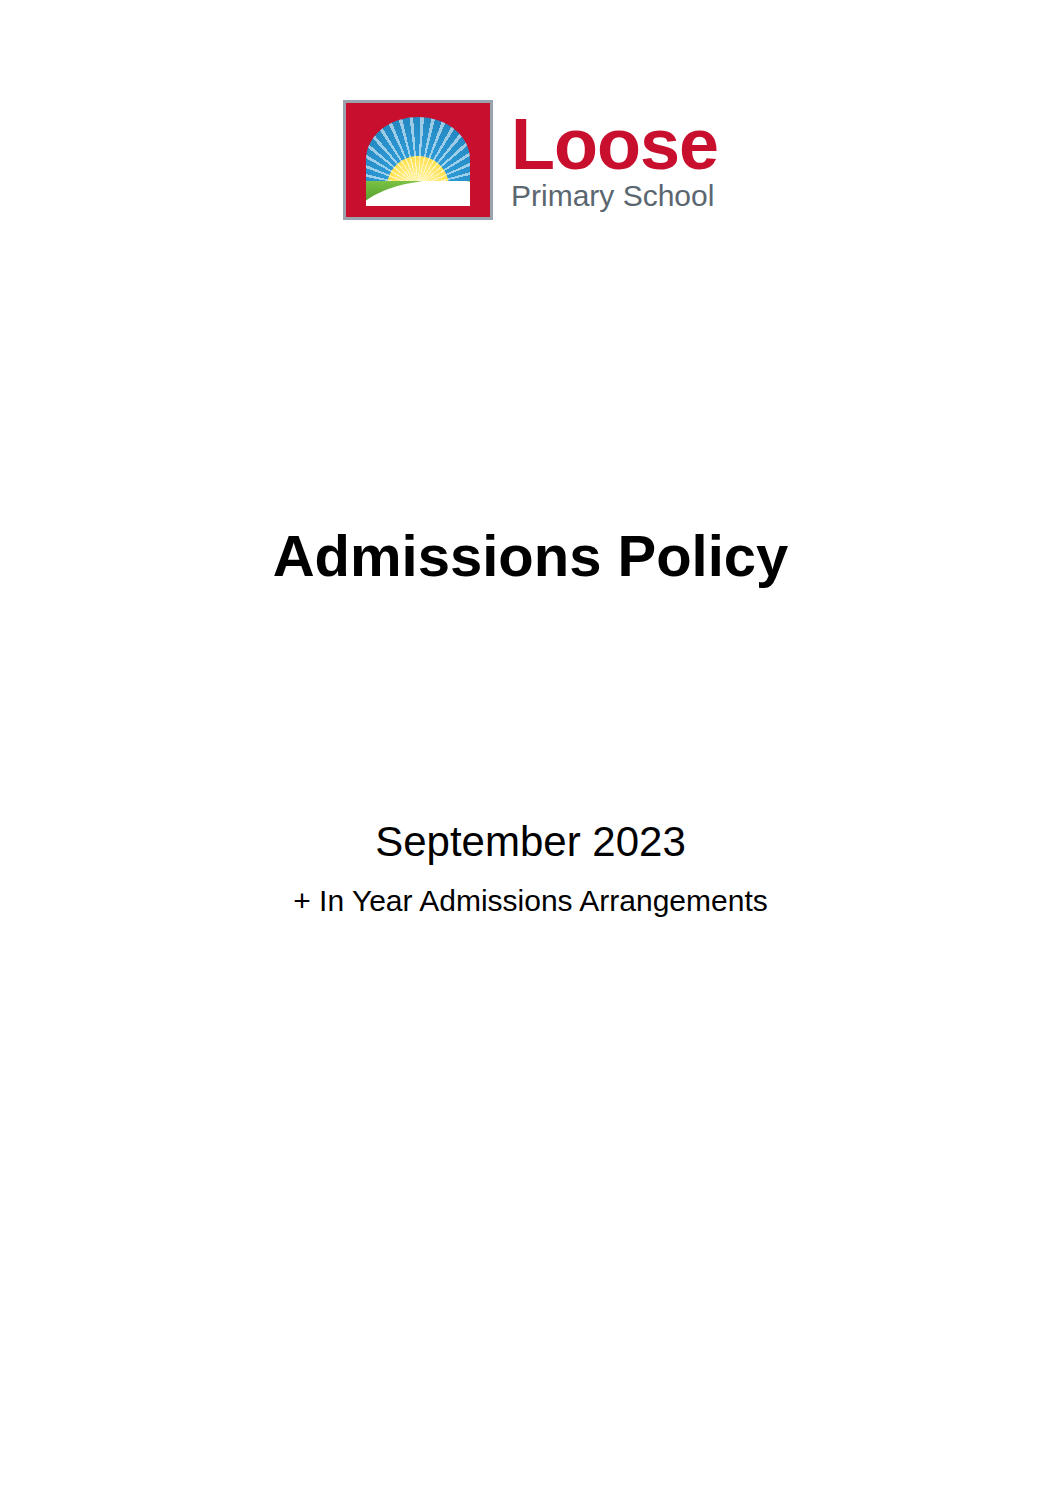Loose Primary School
Admissions Policy
September 2023
+ In Year Admissions Arrangements